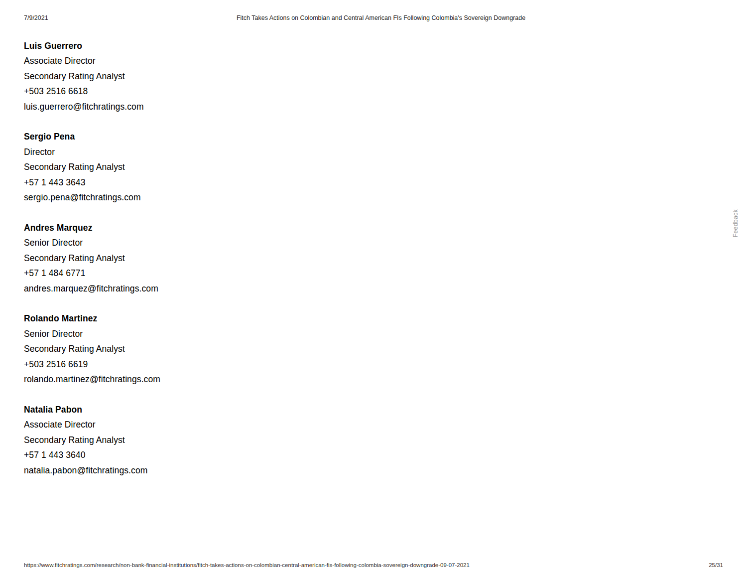7/9/2021
Fitch Takes Actions on Colombian and Central American FIs Following Colombia's Sovereign Downgrade
Luis Guerrero
Associate Director
Secondary Rating Analyst
+503 2516 6618
luis.guerrero@fitchratings.com
Sergio Pena
Director
Secondary Rating Analyst
+57 1 443 3643
sergio.pena@fitchratings.com
Andres Marquez
Senior Director
Secondary Rating Analyst
+57 1 484 6771
andres.marquez@fitchratings.com
Rolando Martinez
Senior Director
Secondary Rating Analyst
+503 2516 6619
rolando.martinez@fitchratings.com
Natalia Pabon
Associate Director
Secondary Rating Analyst
+57 1 443 3640
natalia.pabon@fitchratings.com
Feedback
https://www.fitchratings.com/research/non-bank-financial-institutions/fitch-takes-actions-on-colombian-central-american-fis-following-colombia-sovereign-downgrade-09-07-2021
25/31